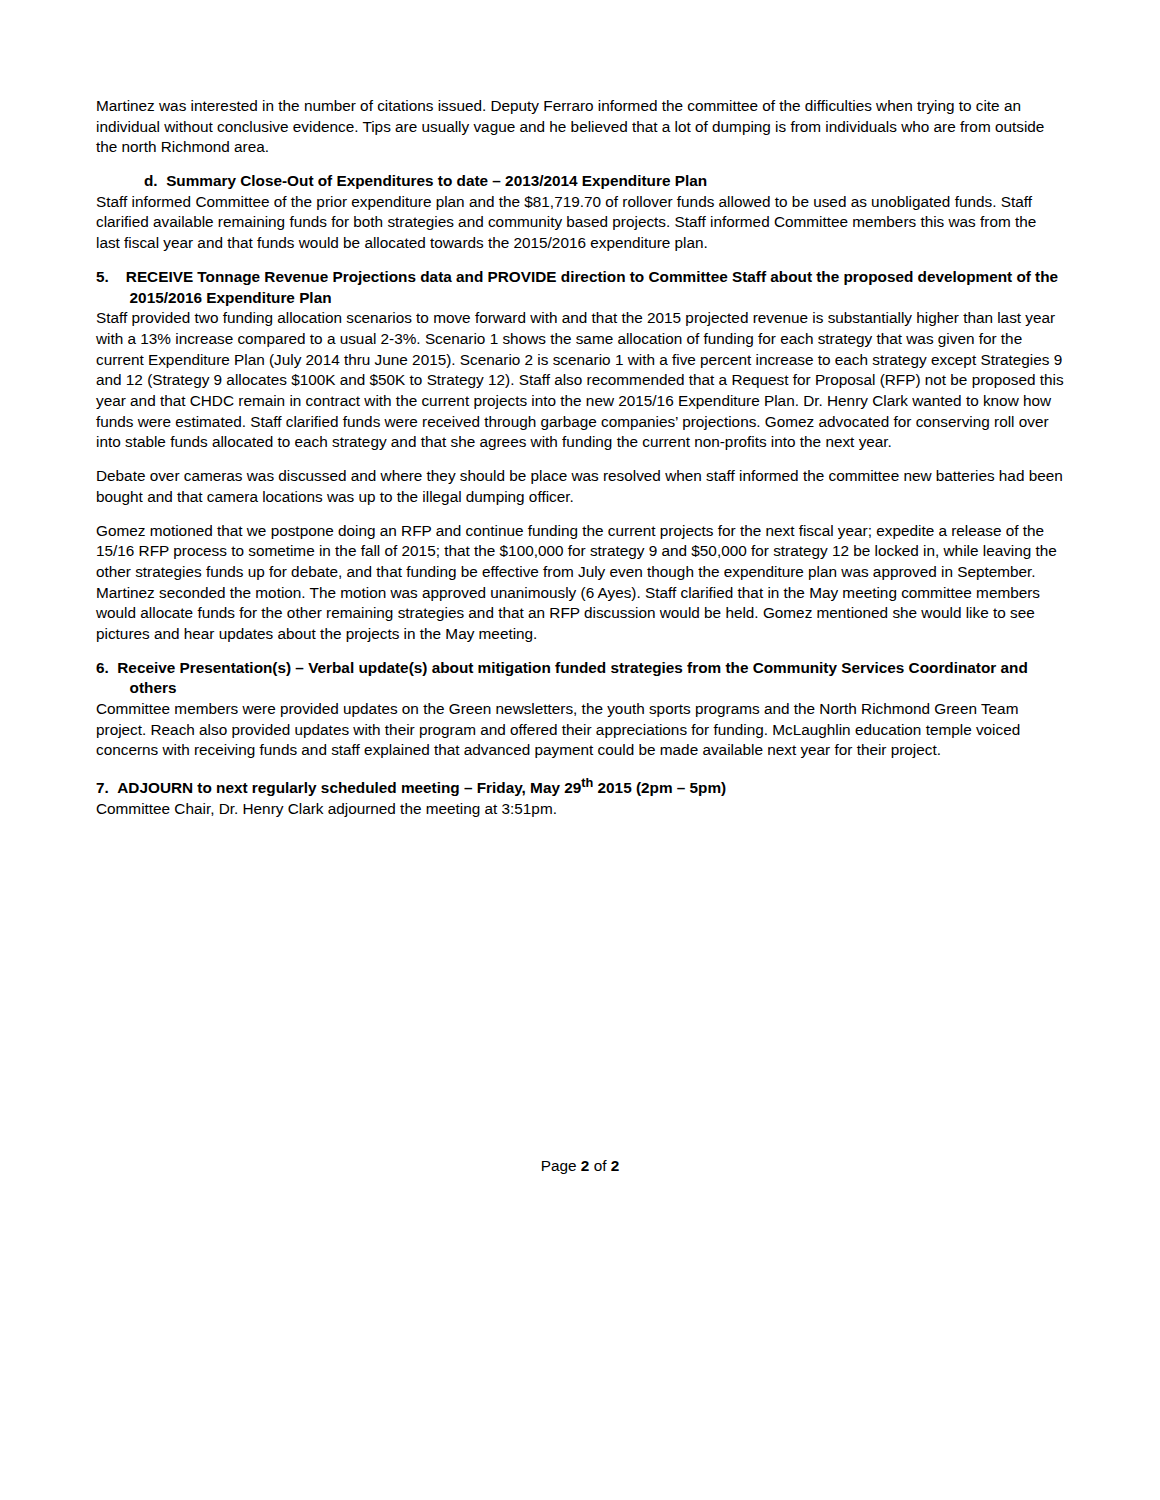Martinez was interested in the number of citations issued. Deputy Ferraro informed the committee of the difficulties when trying to cite an individual without conclusive evidence. Tips are usually vague and he believed that a lot of dumping is from individuals who are from outside the north Richmond area.
d. Summary Close-Out of Expenditures to date – 2013/2014 Expenditure Plan
Staff informed Committee of the prior expenditure plan and the $81,719.70 of rollover funds allowed to be used as unobligated funds. Staff clarified available remaining funds for both strategies and community based projects. Staff informed Committee members this was from the last fiscal year and that funds would be allocated towards the 2015/2016 expenditure plan.
5. RECEIVE Tonnage Revenue Projections data and PROVIDE direction to Committee Staff about the proposed development of the 2015/2016 Expenditure Plan
Staff provided two funding allocation scenarios to move forward with and that the 2015 projected revenue is substantially higher than last year with a 13% increase compared to a usual 2-3%. Scenario 1 shows the same allocation of funding for each strategy that was given for the current Expenditure Plan (July 2014 thru June 2015). Scenario 2 is scenario 1 with a five percent increase to each strategy except Strategies 9 and 12 (Strategy 9 allocates $100K and $50K to Strategy 12). Staff also recommended that a Request for Proposal (RFP) not be proposed this year and that CHDC remain in contract with the current projects into the new 2015/16 Expenditure Plan. Dr. Henry Clark wanted to know how funds were estimated. Staff clarified funds were received through garbage companies’ projections. Gomez advocated for conserving roll over into stable funds allocated to each strategy and that she agrees with funding the current non-profits into the next year.
Debate over cameras was discussed and where they should be place was resolved when staff informed the committee new batteries had been bought and that camera locations was up to the illegal dumping officer.
Gomez motioned that we postpone doing an RFP and continue funding the current projects for the next fiscal year; expedite a release of the 15/16 RFP process to sometime in the fall of 2015; that the $100,000 for strategy 9 and $50,000 for strategy 12 be locked in, while leaving the other strategies funds up for debate, and that funding be effective from July even though the expenditure plan was approved in September. Martinez seconded the motion. The motion was approved unanimously (6 Ayes). Staff clarified that in the May meeting committee members would allocate funds for the other remaining strategies and that an RFP discussion would be held. Gomez mentioned she would like to see pictures and hear updates about the projects in the May meeting.
6. Receive Presentation(s) – Verbal update(s) about mitigation funded strategies from the Community Services Coordinator and others
Committee members were provided updates on the Green newsletters, the youth sports programs and the North Richmond Green Team project. Reach also provided updates with their program and offered their appreciations for funding. McLaughlin education temple voiced concerns with receiving funds and staff explained that advanced payment could be made available next year for their project.
7. ADJOURN to next regularly scheduled meeting – Friday, May 29th 2015 (2pm – 5pm)
Committee Chair, Dr. Henry Clark adjourned the meeting at 3:51pm.
Page 2 of 2